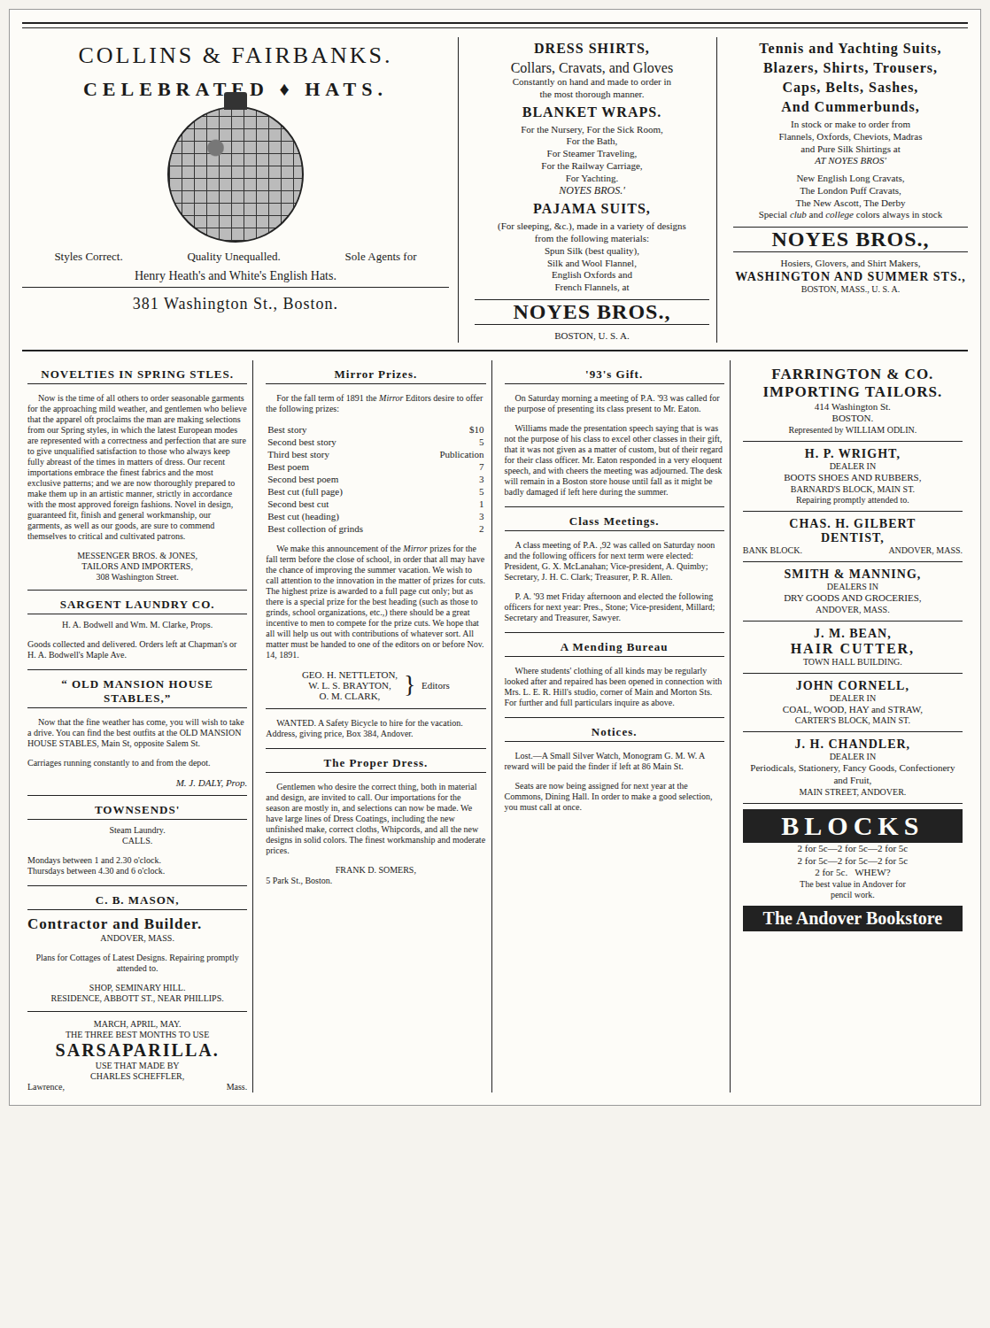COLLINS & FAIRBANKS.
CELEBRATED ♦ HATS.
Styles Correct. Quality Unequalled. Sole Agents for
Henry Heath's and White's English Hats.
381 Washington St., Boston.
DRESS SHIRTS,
Collars, Cravats, and Gloves
Constantly on hand and made to order in
the most thorough manner.
BLANKET WRAPS.
For the Nursery, For the Sick Room,
For the Bath,
For Steamer Traveling,
For the Railway Carriage,
For Yachting.
NOYES BROS.'
PAJAMA SUITS,
(For sleeping, &c.), made in a variety of designs
from the following materials:
Spun Silk (best quality),
Silk and Wool Flannel,
English Oxfords and
French Flannels, at
NOYES BROS.,
BOSTON, U. S. A.
Tennis and Yachting Suits,
Blazers, Shirts, Trousers,
Caps, Belts, Sashes,
And Cummerbunds,
In stock or make to order from
Flannels, Oxfords, Cheviots, Madras
and Pure Silk Shirtings at
AT NOYES BROS'
New English Long Cravats,
The London Puff Cravats,
The New Ascott, The Derby
Special club and college colors always in stock
NOYES BROS.,
Hosiers, Glovers, and Shirt Makers,
WASHINGTON AND SUMMER STS.,
BOSTON, MASS., U. S. A.
NOVELTIES IN SPRING STLES.
Now is the time of all others to order seasonable garments for the approaching mild weather, and gentlemen who believe that the apparel oft proclaims the man are making selections from our Spring styles, in which the latest European modes are represented with a correctness and perfection that are sure to give unqualified satisfaction to those who always keep fully abreast of the times in matters of dress. Our recent importations embrace the finest fabrics and the most exclusive patterns; and we are now thoroughly prepared to make them up in an artistic manner, strictly in accordance with the most approved foreign fashions. Novel in design, guaranteed fit, finish and general workmanship, our garments, as well as our goods, are sure to commend themselves to critical and cultivated patrons.
MESSENGER BROS. & JONES,
TAILORS AND IMPORTERS,
308 Washington Street.
SARGENT LAUNDRY CO.
H. A. Bodwell and Wm. M. Clarke, Props.
Goods collected and delivered. Orders left at Chapman's or H. A. Bodwell's Maple Ave.
“ OLD MANSION HOUSE STABLES,”
Now that the fine weather has come, you will wish to take a drive. You can find the best outfits at the OLD MANSION HOUSE STABLES, Main St, opposite Salem St.
Carriages running constantly to and from the depot.
M. J. DALY, Prop.
TOWNSENDS'
Steam Laundry.
CALLS.
Mondays between 1 and 2.30 o'clock.
Thursdays between 4.30 and 6 o'clock.
C. B. MASON,
Contractor and Builder.
ANDOVER, MASS.
Plans for Cottages of Latest Designs. Repairing promptly attended to.
SHOP, SEMINARY HILL.
RESIDENCE, ABBOTT ST., NEAR PHILLIPS.
MARCH, APRIL, MAY.
THE THREE BEST MONTHS TO USE
SARSAPARILLA.
USE THAT MADE BY
CHARLES SCHEFFLER,
Lawrence, Mass.
Mirror Prizes.
For the fall term of 1891 the Mirror Editors desire to offer the following prizes:
| Best story | $10 |
| Second best story | 5 |
| Third best story | Publication |
| Best poem | 7 |
| Second best poem | 3 |
| Best cut (full page) | 5 |
| Second best cut | 1 |
| Best cut (heading) | 3 |
| Best collection of grinds | 2 |
We make this announcement of the Mirror prizes for the fall term before the close of school, in order that all may have the chance of improving the summer vacation. We wish to call attention to the innovation in the matter of prizes for cuts. The highest prize is awarded to a full page cut only; but as there is a special prize for the best heading (such as those to grinds, school organizations, etc.,) there should be a great incentive to men to compete for the prize cuts. We hope that all will help us out with contributions of whatever sort. All matter must be handed to one of the editors on or before Nov. 14, 1891.
GEO. H. NETTLETON,
W. L. S. BRAYTON,
O. M. CLARK, } Editors
WANTED. A Safety Bicycle to hire for the vacation. Address, giving price, Box 384, Andover.
The Proper Dress.
Gentlemen who desire the correct thing, both in material and design, are invited to call. Our importations for the season are mostly in, and selections can now be made. We have large lines of Dress Coatings, including the new unfinished make, correct cloths, Whipcords, and all the new designs in solid colors. The finest workmanship and moderate prices.
FRANK D. SOMERS,
5 Park St., Boston.
'93's Gift.
On Saturday morning a meeting of P.A. '93 was called for the purpose of presenting its class present to Mr. Eaton.
Williams made the presentation speech saying that is was not the purpose of his class to excel other classes in their gift, that it was not given as a matter of custom, but of their regard for their class officer. Mr. Eaton responded in a very eloquent speech, and with cheers the meeting was adjourned. The desk will remain in a Boston store house until fall as it might be badly damaged if left here during the summer.
Class Meetings.
A class meeting of P.A. ,92 was called on Saturday noon and the following officers for next term were elected: President, G. X. McLanahan; Vice-president, A. Quimby; Secretary, J. H. C. Clark; Treasurer, P. R. Allen.
P. A. '93 met Friday afternoon and elected the following officers for next year: Pres., Stone; Vice-president, Millard; Secretary and Treasurer, Sawyer.
A Mending Bureau
Where students' clothing of all kinds may be regularly looked after and repaired has been opened in connection with Mrs. L. E. R. Hill's studio, corner of Main and Morton Sts. For further and full particulars inquire as above.
Notices.
Lost.—A Small Silver Watch, Monogram G. M. W. A reward will be paid the finder if left at 86 Main St.
Seats are now being assigned for next year at the Commons, Dining Hall. In order to make a good selection, you must call at once.
FARRINGTON & CO.
IMPORTING TAILORS.
414 Washington St.
BOSTON.
Represented by WILLIAM ODLIN.
H. P. WRIGHT,
DEALER IN
BOOTS SHOES AND RUBBERS,
BARNARD'S BLOCK, MAIN ST.
Repairing promptly attended to.
CHAS. H. GILBERT
DENTIST,
BANK BLOCK. ANDOVER, MASS.
SMITH & MANNING,
DEALERS IN
DRY GOODS AND GROCERIES,
ANDOVER, MASS.
J. M. BEAN,
HAIR CUTTER,
TOWN HALL BUILDING.
JOHN CORNELL,
DEALER IN
COAL, WOOD, HAY and STRAW,
CARTER'S BLOCK, MAIN ST.
J. H. CHANDLER,
DEALER IN
Periodicals, Stationery, Fancy Goods, Confectionery
and Fruit,
MAIN STREET, ANDOVER.
BLOCKS
2 for 5c—2 for 5c—2 for 5c
2 for 5c—2 for 5c—2 for 5c
2 for 5c. WHEW?
The best value in Andover for
pencil work.
The Andover Bookstore